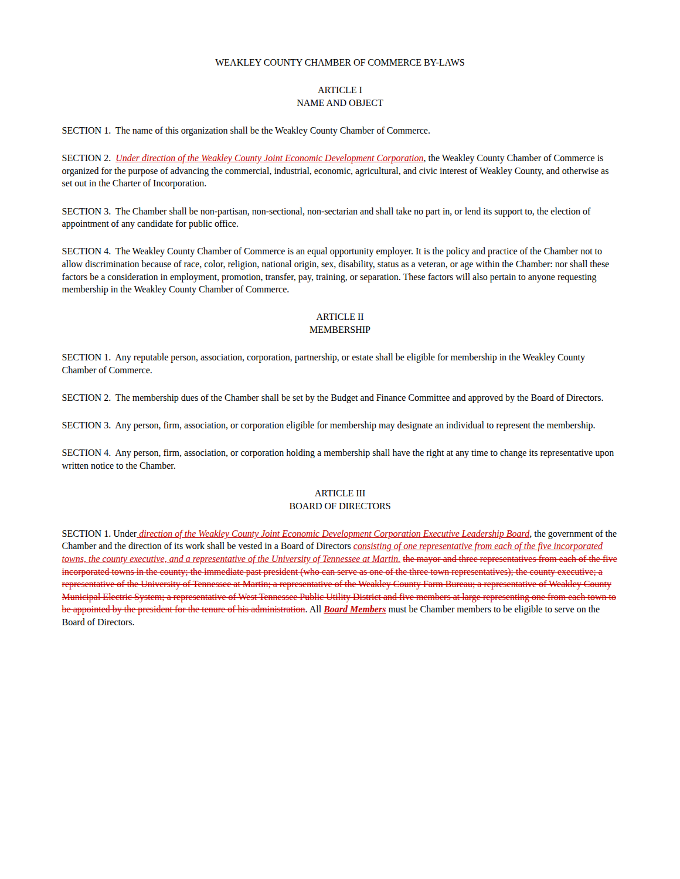WEAKLEY COUNTY CHAMBER OF COMMERCE BY-LAWS
ARTICLE I NAME AND OBJECT
SECTION 1. The name of this organization shall be the Weakley County Chamber of Commerce.
SECTION 2. Under direction of the Weakley County Joint Economic Development Corporation, the Weakley County Chamber of Commerce is organized for the purpose of advancing the commercial, industrial, economic, agricultural, and civic interest of Weakley County, and otherwise as set out in the Charter of Incorporation.
SECTION 3. The Chamber shall be non-partisan, non-sectional, non-sectarian and shall take no part in, or lend its support to, the election of appointment of any candidate for public office.
SECTION 4. The Weakley County Chamber of Commerce is an equal opportunity employer. It is the policy and practice of the Chamber not to allow discrimination because of race, color, religion, national origin, sex, disability, status as a veteran, or age within the Chamber: nor shall these factors be a consideration in employment, promotion, transfer, pay, training, or separation. These factors will also pertain to anyone requesting membership in the Weakley County Chamber of Commerce.
ARTICLE II MEMBERSHIP
SECTION 1. Any reputable person, association, corporation, partnership, or estate shall be eligible for membership in the Weakley County Chamber of Commerce.
SECTION 2. The membership dues of the Chamber shall be set by the Budget and Finance Committee and approved by the Board of Directors.
SECTION 3. Any person, firm, association, or corporation eligible for membership may designate an individual to represent the membership.
SECTION 4. Any person, firm, association, or corporation holding a membership shall have the right at any time to change its representative upon written notice to the Chamber.
ARTICLE III BOARD OF DIRECTORS
SECTION 1. Under direction of the Weakley County Joint Economic Development Corporation Executive Leadership Board, the government of the Chamber and the direction of its work shall be vested in a Board of Directors consisting of one representative from each of the five incorporated towns, the county executive, and a representative of the University of Tennessee at Martin. the mayor and three representatives from each of the five incorporated towns in the county; the immediate past president (who can serve as one of the three town representatives); the county executive; a representative of the University of Tennessee at Martin; a representative of the Weakley County Farm Bureau; a representative of Weakley County Municipal Electric System; a representative of West Tennessee Public Utility District and five members at large representing one from each town to be appointed by the president for the tenure of his administration. All Board Members must be Chamber members to be eligible to serve on the Board of Directors.